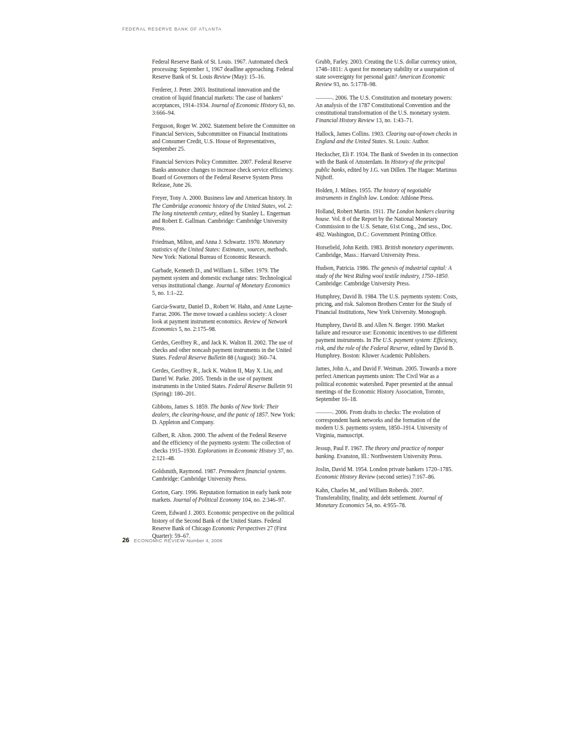Federal Reserve Bank of Atlanta
Federal Reserve Bank of St. Louis. 1967. Automated check processing: September 1, 1967 deadline approaching. Federal Reserve Bank of St. Louis Review (May): 15–16.
Ferderer, J. Peter. 2003. Institutional innovation and the creation of liquid financial markets: The case of bankers’ acceptances, 1914–1934. Journal of Economic History 63, no. 3:666–94.
Ferguson, Roger W. 2002. Statement before the Committee on Financial Services, Subcommittee on Financial Institutions and Consumer Credit, U.S. House of Representatives, September 25.
Financial Services Policy Committee. 2007. Federal Reserve Banks announce changes to increase check service efficiency. Board of Governors of the Federal Reserve System Press Release, June 26.
Freyer, Tony A. 2000. Business law and American history. In The Cambridge economic history of the United States, vol. 2: The long nineteenth century, edited by Stanley L. Engerman and Robert E. Gallman. Cambridge: Cambridge University Press.
Friedman, Milton, and Anna J. Schwartz. 1970. Monetary statistics of the United States: Estimates, sources, methods. New York: National Bureau of Economic Research.
Garbade, Kenneth D., and William L. Silber. 1979. The payment system and domestic exchange rates: Technological versus institutional change. Journal of Monetary Economics 5, no. 1:1–22.
Garcia-Swartz, Daniel D., Robert W. Hahn, and Anne Layne-Farrar. 2006. The move toward a cashless society: A closer look at payment instrument economics. Review of Network Economics 5, no. 2:175–98.
Gerdes, Geoffrey R., and Jack K. Walton II. 2002. The use of checks and other noncash payment instruments in the United States. Federal Reserve Bulletin 88 (August): 360–74.
Gerdes, Geoffrey R., Jack K. Walton II, May X. Liu, and Darrel W. Parke. 2005. Trends in the use of payment instruments in the United States. Federal Reserve Bulletin 91 (Spring): 180–201.
Gibbons, James S. 1859. The banks of New York: Their dealers, the clearing-house, and the panic of 1857. New York: D. Appleton and Company.
Gilbert, R. Alton. 2000. The advent of the Federal Reserve and the efficiency of the payments system: The collection of checks 1915–1930. Explorations in Economic History 37, no. 2:121–48.
Goldsmith, Raymond. 1987. Premodern financial systems. Cambridge: Cambridge University Press.
Gorton, Gary. 1996. Reputation formation in early bank note markets. Journal of Political Economy 104, no. 2:346–97.
Green, Edward J. 2003. Economic perspective on the political history of the Second Bank of the United States. Federal Reserve Bank of Chicago Economic Perspectives 27 (First Quarter): 59–67.
Grubb, Farley. 2003. Creating the U.S. dollar currency union, 1748–1811: A quest for monetary stability or a usurpation of state sovereignty for personal gain? American Economic Review 93, no. 5:1778–98.
———. 2006. The U.S. Constitution and monetary powers: An analysis of the 1787 Constitutional Convention and the constitutional transformation of the U.S. monetary system. Financial History Review 13, no. 1:43–71.
Hallock, James Collins. 1903. Clearing out-of-town checks in England and the United States. St. Louis: Author.
Heckscher, Eli F. 1934. The Bank of Sweden in its connection with the Bank of Amsterdam. In History of the principal public banks, edited by J.G. van Dillen. The Hague: Martinus Nijhoff.
Holden, J. Milnes. 1955. The history of negotiable instruments in English law. London: Athlone Press.
Holland, Robert Martin. 1911. The London bankers clearing house. Vol. 8 of the Report by the National Monetary Commission to the U.S. Senate, 61st Cong., 2nd sess., Doc. 492. Washington, D.C.: Government Printing Office.
Horsefield, John Keith. 1983. British monetary experiments. Cambridge, Mass.: Harvard University Press.
Hudson, Patricia. 1986. The genesis of industrial capital: A study of the West Riding wool textile industry, 1750–1850. Cambridge: Cambridge University Press.
Humphrey, David B. 1984. The U.S. payments system: Costs, pricing, and risk. Salomon Brothers Center for the Study of Financial Institutions, New York University. Monograph.
Humphrey, David B. and Allen N. Berger. 1990. Market failure and resource use: Economic incentives to use different payment instruments. In The U.S. payment system: Efficiency, risk, and the role of the Federal Reserve, edited by David B. Humphrey. Boston: Kluwer Academic Publishers.
James, John A., and David F. Weiman. 2005. Towards a more perfect American payments union: The Civil War as a political economic watershed. Paper presented at the annual meetings of the Economic History Association, Toronto, September 16–18.
———. 2006. From drafts to checks: The evolution of correspondent bank networks and the formation of the modern U.S. payments system, 1850–1914. University of Virginia, manuscript.
Jessup, Paul F. 1967. The theory and practice of nonpar banking. Evanston, Ill.: Northwestern University Press.
Joslin, David M. 1954. London private bankers 1720–1785. Economic History Review (second series) 7:167–86.
Kahn, Charles M., and William Roberds. 2007. Transferability, finality, and debt settlement. Journal of Monetary Economics 54, no. 4:955–78.
26 Economic Review Number 4, 2008